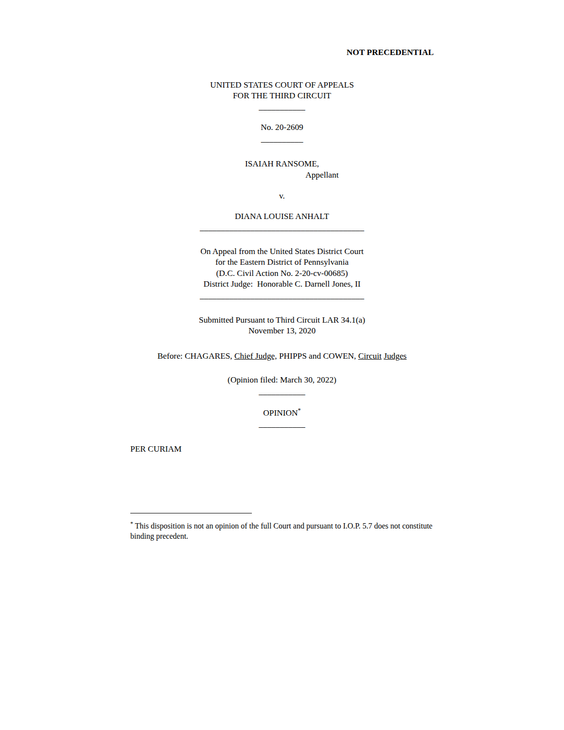NOT PRECEDENTIAL
UNITED STATES COURT OF APPEALS
FOR THE THIRD CIRCUIT
No. 20-2609
ISAIAH RANSOME,
Appellant
v.
DIANA LOUISE ANHALT
On Appeal from the United States District Court
for the Eastern District of Pennsylvania
(D.C. Civil Action No. 2-20-cv-00685)
District Judge: Honorable C. Darnell Jones, II
Submitted Pursuant to Third Circuit LAR 34.1(a)
November 13, 2020
Before: CHAGARES, Chief Judge, PHIPPS and COWEN, Circuit Judges
(Opinion filed: March 30, 2022)
OPINION*
PER CURIAM
* This disposition is not an opinion of the full Court and pursuant to I.O.P. 5.7 does not constitute binding precedent.